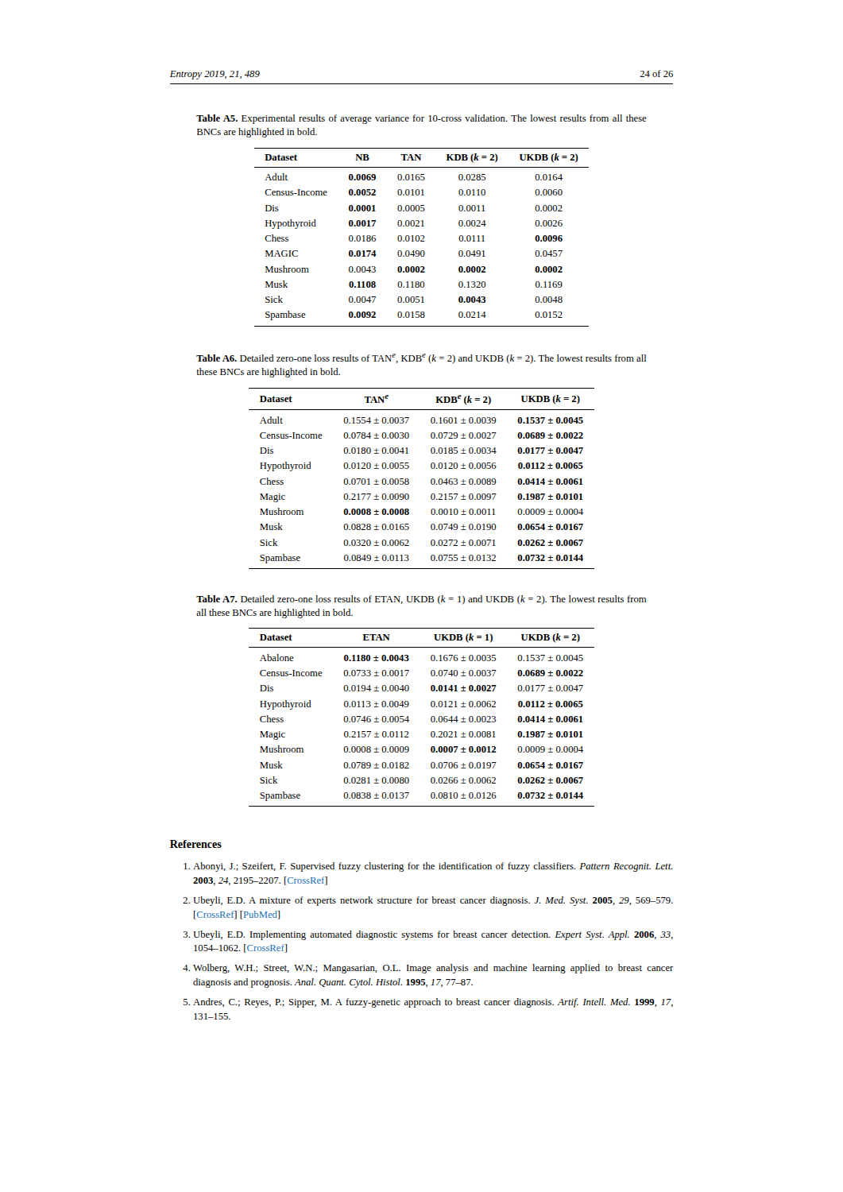Entropy 2019, 21, 489
24 of 26
Table A5. Experimental results of average variance for 10-cross validation. The lowest results from all these BNCs are highlighted in bold.
| Dataset | NB | TAN | KDB ( k = 2) | UKDB ( k = 2) |
| --- | --- | --- | --- | --- |
| Adult | 0.0069 | 0.0165 | 0.0285 | 0.0164 |
| Census-Income | 0.0052 | 0.0101 | 0.0110 | 0.0060 |
| Dis | 0.0001 | 0.0005 | 0.0011 | 0.0002 |
| Hypothyroid | 0.0017 | 0.0021 | 0.0024 | 0.0026 |
| Chess | 0.0186 | 0.0102 | 0.0111 | 0.0096 |
| MAGIC | 0.0174 | 0.0490 | 0.0491 | 0.0457 |
| Mushroom | 0.0043 | 0.0002 | 0.0002 | 0.0002 |
| Musk | 0.1108 | 0.1180 | 0.1320 | 0.1169 |
| Sick | 0.0047 | 0.0051 | 0.0043 | 0.0048 |
| Spambase | 0.0092 | 0.0158 | 0.0214 | 0.0152 |
Table A6. Detailed zero-one loss results of TANe, KDBe (k = 2) and UKDB (k = 2). The lowest results from all these BNCs are highlighted in bold.
| Dataset | TAN e | KDB e ( k = 2) | UKDB ( k = 2) |
| --- | --- | --- | --- |
| Adult | 0.1554 ± 0.0037 | 0.1601 ± 0.0039 | 0.1537 ± 0.0045 |
| Census-Income | 0.0784 ± 0.0030 | 0.0729 ± 0.0027 | 0.0689 ± 0.0022 |
| Dis | 0.0180 ± 0.0041 | 0.0185 ± 0.0034 | 0.0177 ± 0.0047 |
| Hypothyroid | 0.0120 ± 0.0055 | 0.0120 ± 0.0056 | 0.0112 ± 0.0065 |
| Chess | 0.0701 ± 0.0058 | 0.0463 ± 0.0089 | 0.0414 ± 0.0061 |
| Magic | 0.2177 ± 0.0090 | 0.2157 ± 0.0097 | 0.1987 ± 0.0101 |
| Mushroom | 0.0008 ± 0.0008 | 0.0010 ± 0.0011 | 0.0009 ± 0.0004 |
| Musk | 0.0828 ± 0.0165 | 0.0749 ± 0.0190 | 0.0654 ± 0.0167 |
| Sick | 0.0320 ± 0.0062 | 0.0272 ± 0.0071 | 0.0262 ± 0.0067 |
| Spambase | 0.0849 ± 0.0113 | 0.0755 ± 0.0132 | 0.0732 ± 0.0144 |
Table A7. Detailed zero-one loss results of ETAN, UKDB (k = 1) and UKDB (k = 2). The lowest results from all these BNCs are highlighted in bold.
| Dataset | ETAN | UKDB ( k = 1) | UKDB ( k = 2) |
| --- | --- | --- | --- |
| Abalone | 0.1180 ± 0.0043 | 0.1676 ± 0.0035 | 0.1537 ± 0.0045 |
| Census-Income | 0.0733 ± 0.0017 | 0.0740 ± 0.0037 | 0.0689 ± 0.0022 |
| Dis | 0.0194 ± 0.0040 | 0.0141 ± 0.0027 | 0.0177 ± 0.0047 |
| Hypothyroid | 0.0113 ± 0.0049 | 0.0121 ± 0.0062 | 0.0112 ± 0.0065 |
| Chess | 0.0746 ± 0.0054 | 0.0644 ± 0.0023 | 0.0414 ± 0.0061 |
| Magic | 0.2157 ± 0.0112 | 0.2021 ± 0.0081 | 0.1987 ± 0.0101 |
| Mushroom | 0.0008 ± 0.0009 | 0.0007 ± 0.0012 | 0.0009 ± 0.0004 |
| Musk | 0.0789 ± 0.0182 | 0.0706 ± 0.0197 | 0.0654 ± 0.0167 |
| Sick | 0.0281 ± 0.0080 | 0.0266 ± 0.0062 | 0.0262 ± 0.0067 |
| Spambase | 0.0838 ± 0.0137 | 0.0810 ± 0.0126 | 0.0732 ± 0.0144 |
References
Abonyi, J.; Szeifert, F. Supervised fuzzy clustering for the identification of fuzzy classifiers. Pattern Recognit. Lett. 2003, 24, 2195–2207. [CrossRef]
Ubeyli, E.D. A mixture of experts network structure for breast cancer diagnosis. J. Med. Syst. 2005, 29, 569–579. [CrossRef] [PubMed]
Ubeyli, E.D. Implementing automated diagnostic systems for breast cancer detection. Expert Syst. Appl. 2006, 33, 1054–1062. [CrossRef]
Wolberg, W.H.; Street, W.N.; Mangasarian, O.L. Image analysis and machine learning applied to breast cancer diagnosis and prognosis. Anal. Quant. Cytol. Histol. 1995, 17, 77–87.
Andres, C.; Reyes, P.; Sipper, M. A fuzzy-genetic approach to breast cancer diagnosis. Artif. Intell. Med. 1999, 17, 131–155.